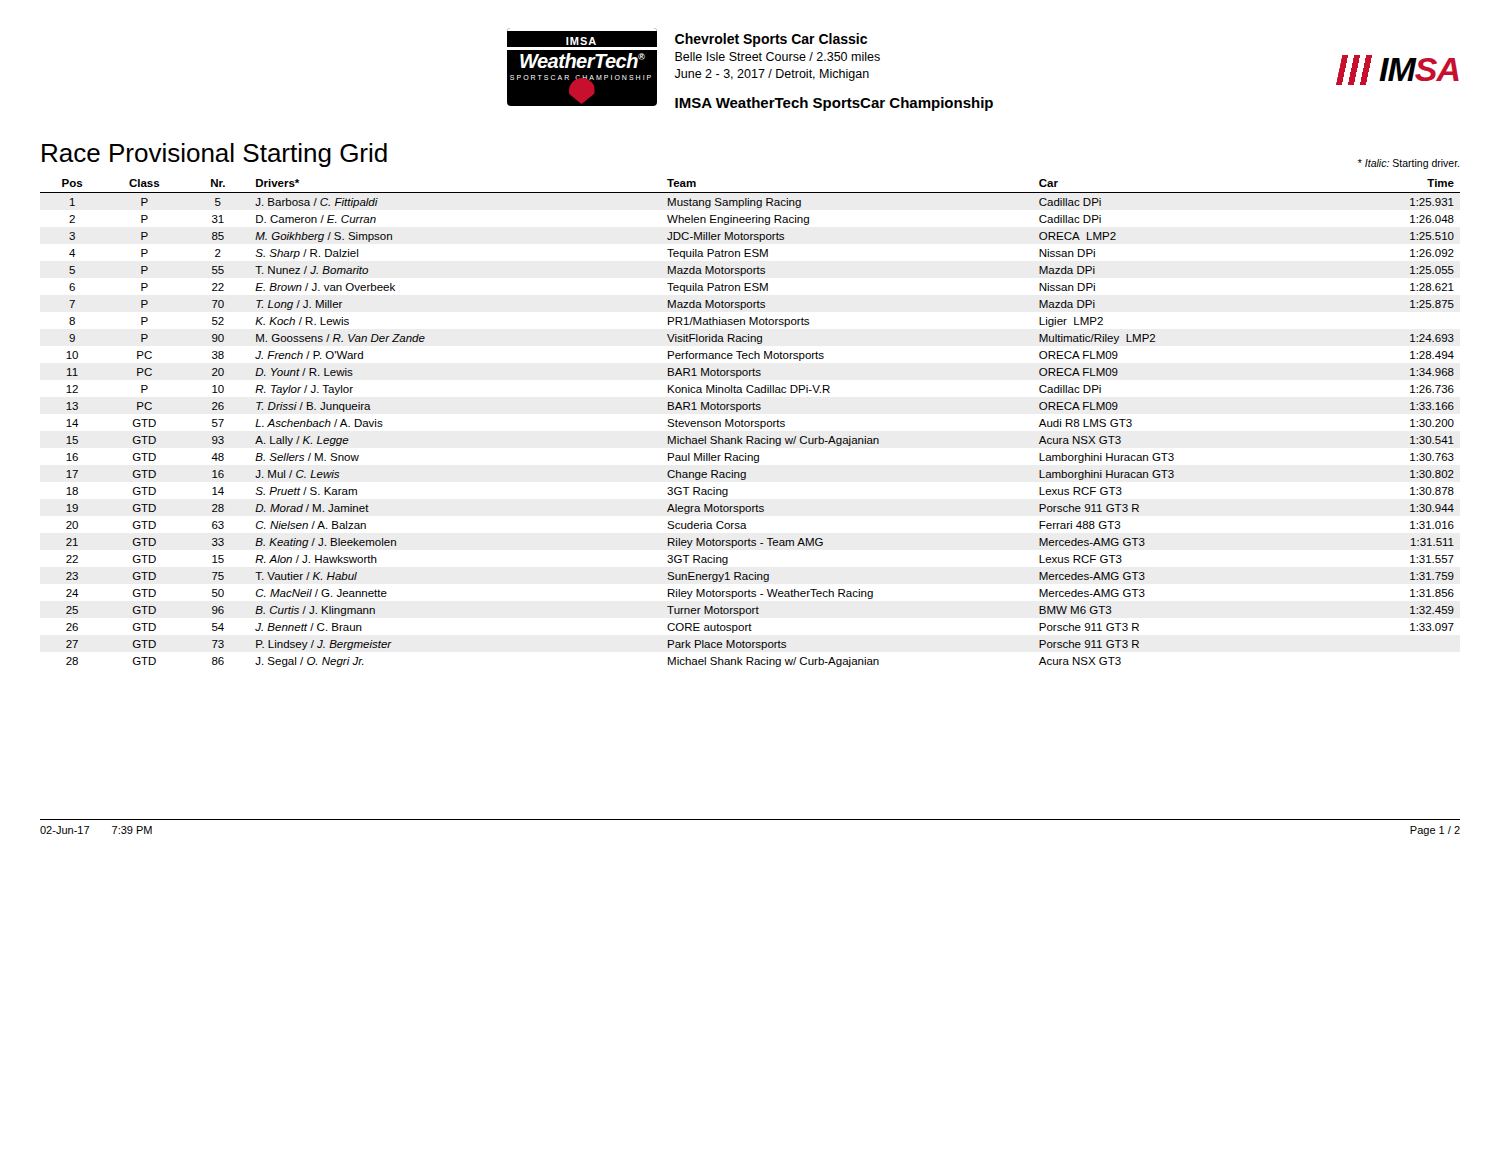IMSA
WeatherTech®
SPORTSCAR CHAMPIONSHIP
Chevrolet Sports Car Classic
Belle Isle Street Course / 2.350 miles
June 2 - 3, 2017 / Detroit, Michigan
IMSA WeatherTech SportsCar Championship
IMSA
Race Provisional Starting Grid
* Italic: Starting driver.
| Pos | Class | Nr. | Drivers* | Team | Car | Time |
| --- | --- | --- | --- | --- | --- | --- |
| 1 | P | 5 | J. Barbosa / C. Fittipaldi | Mustang Sampling Racing | Cadillac DPi | 1:25.931 |
| 2 | P | 31 | D. Cameron / E. Curran | Whelen Engineering Racing | Cadillac DPi | 1:26.048 |
| 3 | P | 85 | M. Goikhberg / S. Simpson | JDC-Miller Motorsports | ORECA LMP2 | 1:25.510 |
| 4 | P | 2 | S. Sharp / R. Dalziel | Tequila Patron ESM | Nissan DPi | 1:26.092 |
| 5 | P | 55 | T. Nunez / J. Bomarito | Mazda Motorsports | Mazda DPi | 1:25.055 |
| 6 | P | 22 | E. Brown / J. van Overbeek | Tequila Patron ESM | Nissan DPi | 1:28.621 |
| 7 | P | 70 | T. Long / J. Miller | Mazda Motorsports | Mazda DPi | 1:25.875 |
| 8 | P | 52 | K. Koch / R. Lewis | PR1/Mathiasen Motorsports | Ligier LMP2 | |
| 9 | P | 90 | M. Goossens / R. Van Der Zande | VisitFlorida Racing | Multimatic/Riley LMP2 | 1:24.693 |
| 10 | PC | 38 | J. French / P. O'Ward | Performance Tech Motorsports | ORECA FLM09 | 1:28.494 |
| 11 | PC | 20 | D. Yount / R. Lewis | BAR1 Motorsports | ORECA FLM09 | 1:34.968 |
| 12 | P | 10 | R. Taylor / J. Taylor | Konica Minolta Cadillac DPi-V.R | Cadillac DPi | 1:26.736 |
| 13 | PC | 26 | T. Drissi / B. Junqueira | BAR1 Motorsports | ORECA FLM09 | 1:33.166 |
| 14 | GTD | 57 | L. Aschenbach / A. Davis | Stevenson Motorsports | Audi R8 LMS GT3 | 1:30.200 |
| 15 | GTD | 93 | A. Lally / K. Legge | Michael Shank Racing w/ Curb-Agajanian | Acura NSX GT3 | 1:30.541 |
| 16 | GTD | 48 | B. Sellers / M. Snow | Paul Miller Racing | Lamborghini Huracan GT3 | 1:30.763 |
| 17 | GTD | 16 | J. Mul / C. Lewis | Change Racing | Lamborghini Huracan GT3 | 1:30.802 |
| 18 | GTD | 14 | S. Pruett / S. Karam | 3GT Racing | Lexus RCF GT3 | 1:30.878 |
| 19 | GTD | 28 | D. Morad / M. Jaminet | Alegra Motorsports | Porsche 911 GT3 R | 1:30.944 |
| 20 | GTD | 63 | C. Nielsen / A. Balzan | Scuderia Corsa | Ferrari 488 GT3 | 1:31.016 |
| 21 | GTD | 33 | B. Keating / J. Bleekemolen | Riley Motorsports - Team AMG | Mercedes-AMG GT3 | 1:31.511 |
| 22 | GTD | 15 | R. Alon / J. Hawksworth | 3GT Racing | Lexus RCF GT3 | 1:31.557 |
| 23 | GTD | 75 | T. Vautier / K. Habul | SunEnergy1 Racing | Mercedes-AMG GT3 | 1:31.759 |
| 24 | GTD | 50 | C. MacNeil / G. Jeannette | Riley Motorsports - WeatherTech Racing | Mercedes-AMG GT3 | 1:31.856 |
| 25 | GTD | 96 | B. Curtis / J. Klingmann | Turner Motorsport | BMW M6 GT3 | 1:32.459 |
| 26 | GTD | 54 | J. Bennett / C. Braun | CORE autosport | Porsche 911 GT3 R | 1:33.097 |
| 27 | GTD | 73 | P. Lindsey / J. Bergmeister | Park Place Motorsports | Porsche 911 GT3 R | |
| 28 | GTD | 86 | J. Segal / O. Negri Jr. | Michael Shank Racing w/ Curb-Agajanian | Acura NSX GT3 | |
02-Jun-177:39 PM
Page 1 / 2